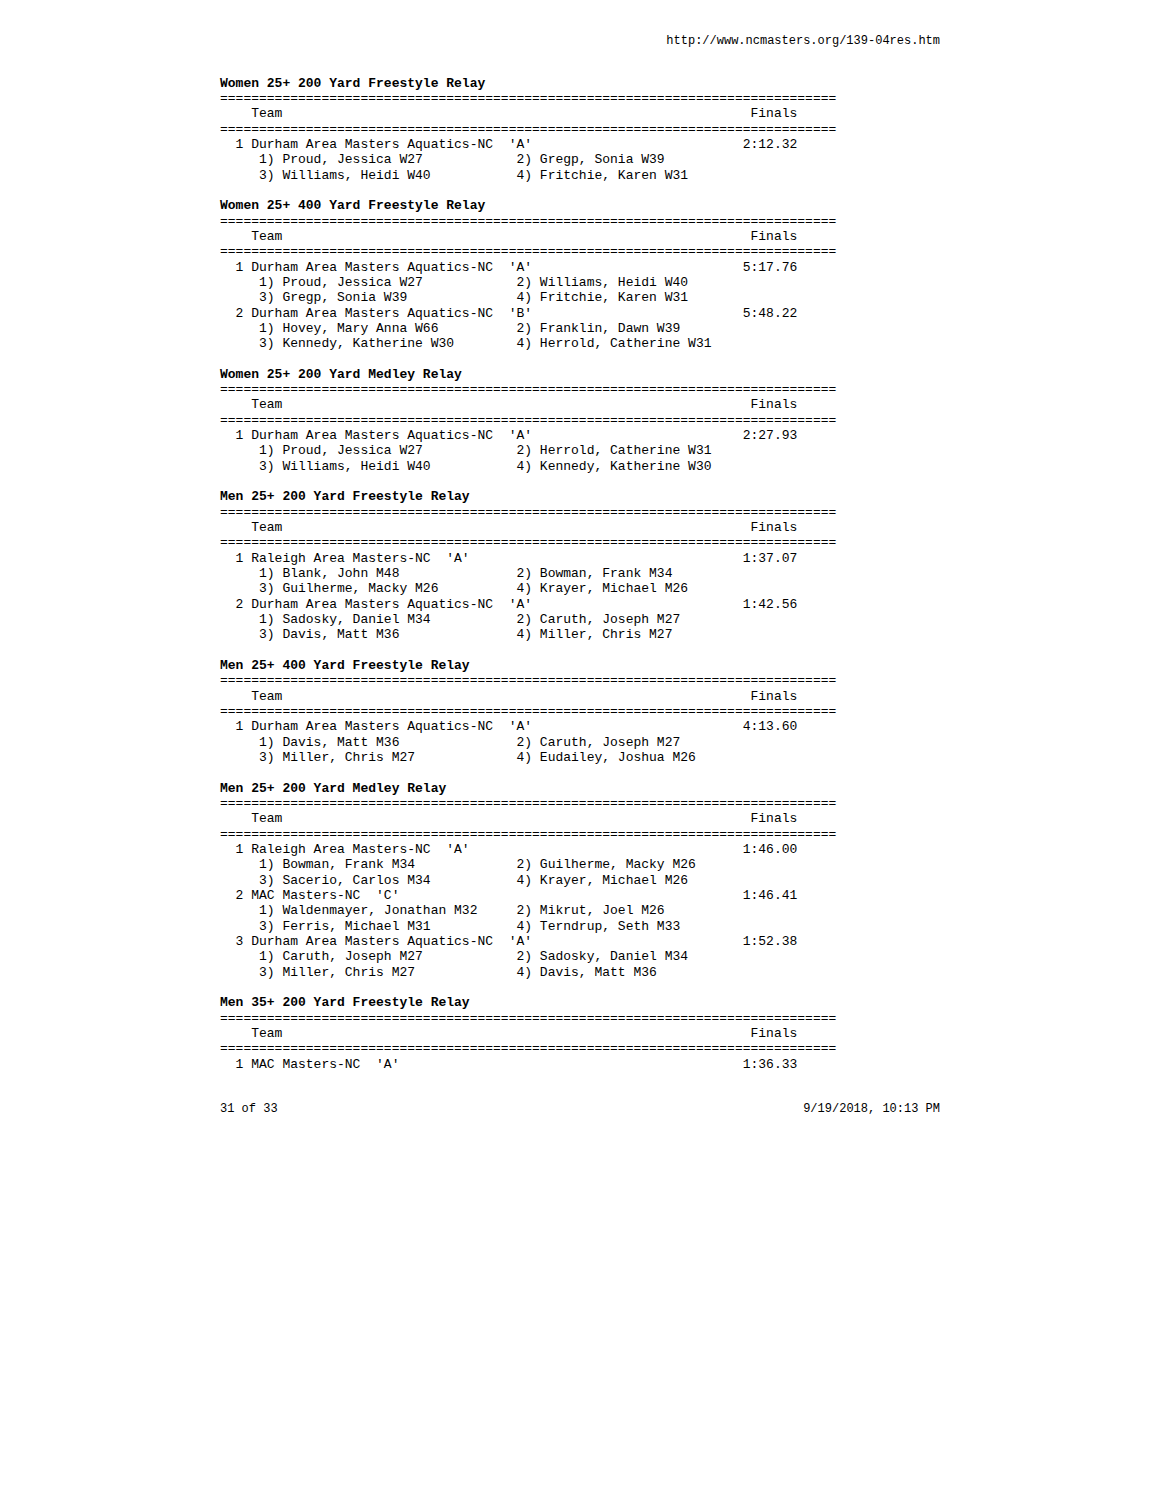http://www.ncmasters.org/139-04res.htm
Women 25+ 200 Yard Freestyle Relay
===============================================================================
    Team                                                            Finals
===============================================================================
  1 Durham Area Masters Aquatics-NC  'A'                           2:12.32
     1) Proud, Jessica W27            2) Gregp, Sonia W39
     3) Williams, Heidi W40           4) Fritchie, Karen W31

Women 25+ 400 Yard Freestyle Relay
===============================================================================
    Team                                                            Finals
===============================================================================
  1 Durham Area Masters Aquatics-NC  'A'                           5:17.76
     1) Proud, Jessica W27            2) Williams, Heidi W40
     3) Gregp, Sonia W39              4) Fritchie, Karen W31
  2 Durham Area Masters Aquatics-NC  'B'                           5:48.22
     1) Hovey, Mary Anna W66          2) Franklin, Dawn W39
     3) Kennedy, Katherine W30        4) Herrold, Catherine W31

Women 25+ 200 Yard Medley Relay
===============================================================================
    Team                                                            Finals
===============================================================================
  1 Durham Area Masters Aquatics-NC  'A'                           2:27.93
     1) Proud, Jessica W27            2) Herrold, Catherine W31
     3) Williams, Heidi W40           4) Kennedy, Katherine W30

Men 25+ 200 Yard Freestyle Relay
===============================================================================
    Team                                                            Finals
===============================================================================
  1 Raleigh Area Masters-NC  'A'                                   1:37.07
     1) Blank, John M48               2) Bowman, Frank M34
     3) Guilherme, Macky M26          4) Krayer, Michael M26
  2 Durham Area Masters Aquatics-NC  'A'                           1:42.56
     1) Sadosky, Daniel M34           2) Caruth, Joseph M27
     3) Davis, Matt M36               4) Miller, Chris M27

Men 25+ 400 Yard Freestyle Relay
===============================================================================
    Team                                                            Finals
===============================================================================
  1 Durham Area Masters Aquatics-NC  'A'                           4:13.60
     1) Davis, Matt M36               2) Caruth, Joseph M27
     3) Miller, Chris M27             4) Eudailey, Joshua M26

Men 25+ 200 Yard Medley Relay
===============================================================================
    Team                                                            Finals
===============================================================================
  1 Raleigh Area Masters-NC  'A'                                   1:46.00
     1) Bowman, Frank M34             2) Guilherme, Macky M26
     3) Sacerio, Carlos M34           4) Krayer, Michael M26
  2 MAC Masters-NC  'C'                                            1:46.41
     1) Waldenmayer, Jonathan M32     2) Mikrut, Joel M26
     3) Ferris, Michael M31           4) Terndrup, Seth M33
  3 Durham Area Masters Aquatics-NC  'A'                           1:52.38
     1) Caruth, Joseph M27            2) Sadosky, Daniel M34
     3) Miller, Chris M27             4) Davis, Matt M36

Men 35+ 200 Yard Freestyle Relay
===============================================================================
    Team                                                            Finals
===============================================================================
  1 MAC Masters-NC  'A'                                            1:36.33
31 of 33 9/19/2018, 10:13 PM